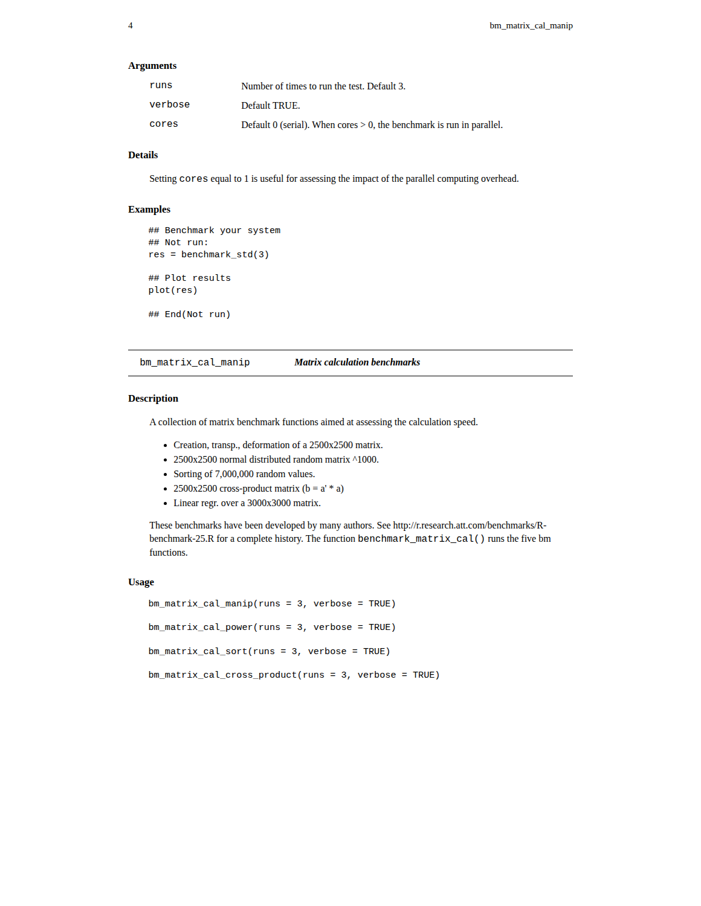4 bm_matrix_cal_manip
Arguments
runs
Number of times to run the test. Default 3.
verbose
Default TRUE.
cores
Default 0 (serial). When cores > 0, the benchmark is run in parallel.
Details
Setting cores equal to 1 is useful for assessing the impact of the parallel computing overhead.
Examples
## Benchmark your system
## Not run: 
res = benchmark_std(3)

## Plot results
plot(res)

## End(Not run)
bm_matrix_cal_manip Matrix calculation benchmarks
Description
A collection of matrix benchmark functions aimed at assessing the calculation speed.
Creation, transp., deformation of a 2500x2500 matrix.
2500x2500 normal distributed random matrix ^1000.
Sorting of 7,000,000 random values.
2500x2500 cross-product matrix (b = a' * a)
Linear regr. over a 3000x3000 matrix.
These benchmarks have been developed by many authors. See http://r.research.att.com/benchmarks/R-benchmark-25.R for a complete history. The function benchmark_matrix_cal() runs the five bm functions.
Usage
bm_matrix_cal_manip(runs = 3, verbose = TRUE)

bm_matrix_cal_power(runs = 3, verbose = TRUE)

bm_matrix_cal_sort(runs = 3, verbose = TRUE)

bm_matrix_cal_cross_product(runs = 3, verbose = TRUE)